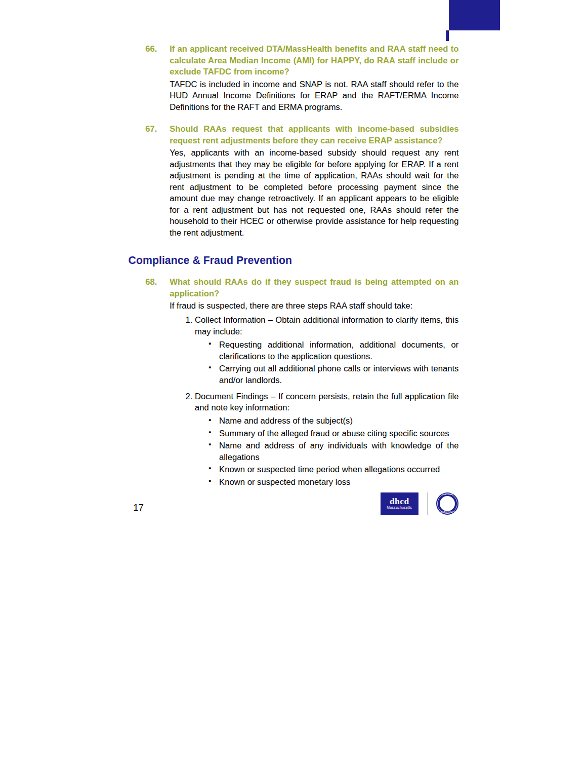66.
If an applicant received DTA/MassHealth benefits and RAA staff need to calculate Area Median Income (AMI) for HAPPY, do RAA staff include or exclude TAFDC from income?
TAFDC is included in income and SNAP is not. RAA staff should refer to the HUD Annual Income Definitions for ERAP and the RAFT/ERMA Income Definitions for the RAFT and ERMA programs.
67.
Should RAAs request that applicants with income-based subsidies request rent adjustments before they can receive ERAP assistance?
Yes, applicants with an income-based subsidy should request any rent adjustments that they may be eligible for before applying for ERAP. If a rent adjustment is pending at the time of application, RAAs should wait for the rent adjustment to be completed before processing payment since the amount due may change retroactively. If an applicant appears to be eligible for a rent adjustment but has not requested one, RAAs should refer the household to their HCEC or otherwise provide assistance for help requesting the rent adjustment.
Compliance & Fraud Prevention
68.
What should RAAs do if they suspect fraud is being attempted on an application?
If fraud is suspected, there are three steps RAA staff should take:
Collect Information – Obtain additional information to clarify items, this may include:
Requesting additional information, additional documents, or clarifications to the application questions.
Carrying out all additional phone calls or interviews with tenants and/or landlords.
Document Findings – If concern persists, retain the full application file and note key information:
Name and address of the subject(s)
Summary of the alleged fraud or abuse citing specific sources
Name and address of any individuals with knowledge of the allegations
Known or suspected time period when allegations occurred
Known or suspected monetary loss
17
dhcd
Massachusetts
SIGILLUM MASSACHUSETTS